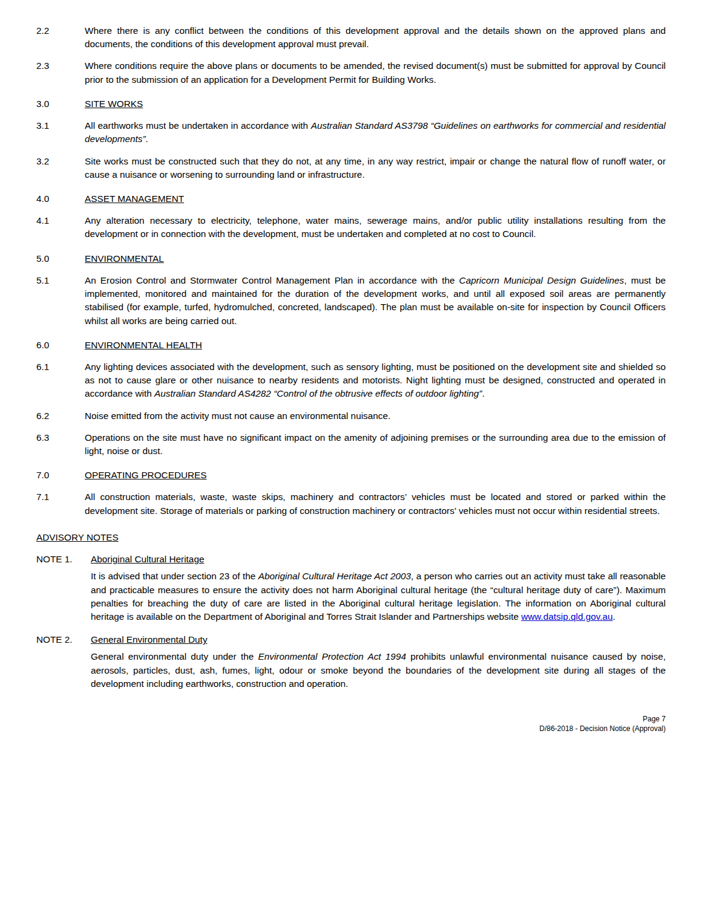2.2
Where there is any conflict between the conditions of this development approval and the details shown on the approved plans and documents, the conditions of this development approval must prevail.
2.3
Where conditions require the above plans or documents to be amended, the revised document(s) must be submitted for approval by Council prior to the submission of an application for a Development Permit for Building Works.
3.0
Site Works
3.1
All earthworks must be undertaken in accordance with Australian Standard AS3798 “Guidelines on earthworks for commercial and residential developments”.
3.2
Site works must be constructed such that they do not, at any time, in any way restrict, impair or change the natural flow of runoff water, or cause a nuisance or worsening to surrounding land or infrastructure.
4.0
Asset Management
4.1
Any alteration necessary to electricity, telephone, water mains, sewerage mains, and/or public utility installations resulting from the development or in connection with the development, must be undertaken and completed at no cost to Council.
5.0
Environmental
5.1
An Erosion Control and Stormwater Control Management Plan in accordance with the Capricorn Municipal Design Guidelines, must be implemented, monitored and maintained for the duration of the development works, and until all exposed soil areas are permanently stabilised (for example, turfed, hydromulched, concreted, landscaped). The plan must be available on-site for inspection by Council Officers whilst all works are being carried out.
6.0
Environmental Health
6.1
Any lighting devices associated with the development, such as sensory lighting, must be positioned on the development site and shielded so as not to cause glare or other nuisance to nearby residents and motorists. Night lighting must be designed, constructed and operated in accordance with Australian Standard AS4282 “Control of the obtrusive effects of outdoor lighting”.
6.2
Noise emitted from the activity must not cause an environmental nuisance.
6.3
Operations on the site must have no significant impact on the amenity of adjoining premises or the surrounding area due to the emission of light, noise or dust.
7.0
Operating Procedures
7.1
All construction materials, waste, waste skips, machinery and contractors’ vehicles must be located and stored or parked within the development site. Storage of materials or parking of construction machinery or contractors’ vehicles must not occur within residential streets.
ADVISORY NOTES
NOTE 1.
Aboriginal Cultural Heritage
It is advised that under section 23 of the Aboriginal Cultural Heritage Act 2003, a person who carries out an activity must take all reasonable and practicable measures to ensure the activity does not harm Aboriginal cultural heritage (the “cultural heritage duty of care”). Maximum penalties for breaching the duty of care are listed in the Aboriginal cultural heritage legislation. The information on Aboriginal cultural heritage is available on the Department of Aboriginal and Torres Strait Islander and Partnerships website www.datsip.qld.gov.au.
NOTE 2.
General Environmental Duty
General environmental duty under the Environmental Protection Act 1994 prohibits unlawful environmental nuisance caused by noise, aerosols, particles, dust, ash, fumes, light, odour or smoke beyond the boundaries of the development site during all stages of the development including earthworks, construction and operation.
Page 7
D/86-2018 - Decision Notice (Approval)